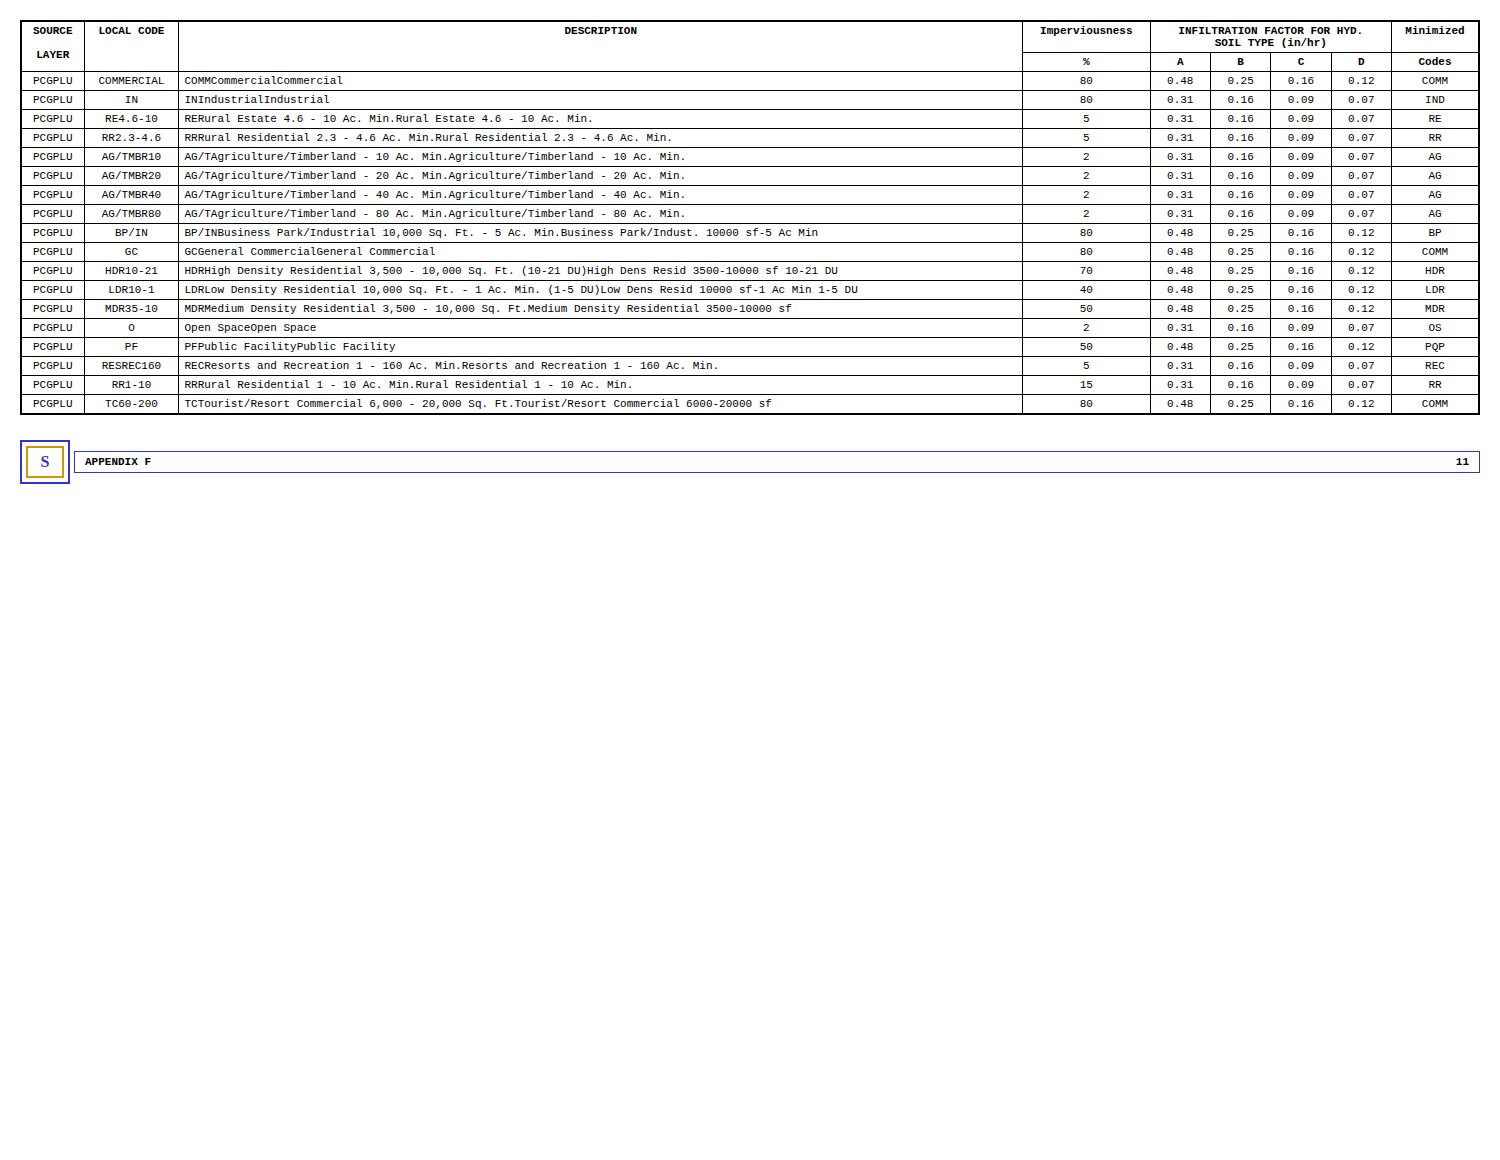| SOURCE LAYER | LOCAL CODE | DESCRIPTION | Imperviousness | INFILTRATION FACTOR FOR HYD. SOIL TYPE (in/hr) | Minimized |
| --- | --- | --- | --- | --- | --- |
| % | A | B | C | D | Codes |
| PCGPLU | COMMERCIAL | COMMCommercialCommercial | 80 | 0.48 | 0.25 | 0.16 | 0.12 | COMM |
| PCGPLU | IN | INIndustrialIndustrial | 80 | 0.31 | 0.16 | 0.09 | 0.07 | IND |
| PCGPLU | RE4.6-10 | RERural Estate 4.6 - 10 Ac. Min.Rural Estate 4.6 - 10 Ac. Min. | 5 | 0.31 | 0.16 | 0.09 | 0.07 | RE |
| PCGPLU | RR2.3-4.6 | RRRural Residential 2.3 - 4.6 Ac. Min.Rural Residential 2.3 - 4.6 Ac. Min. | 5 | 0.31 | 0.16 | 0.09 | 0.07 | RR |
| PCGPLU | AG/TMBR10 | AG/TAgriculture/Timberland - 10 Ac. Min.Agriculture/Timberland - 10 Ac. Min. | 2 | 0.31 | 0.16 | 0.09 | 0.07 | AG |
| PCGPLU | AG/TMBR20 | AG/TAgriculture/Timberland - 20 Ac. Min.Agriculture/Timberland - 20 Ac. Min. | 2 | 0.31 | 0.16 | 0.09 | 0.07 | AG |
| PCGPLU | AG/TMBR40 | AG/TAgriculture/Timberland - 40 Ac. Min.Agriculture/Timberland - 40 Ac. Min. | 2 | 0.31 | 0.16 | 0.09 | 0.07 | AG |
| PCGPLU | AG/TMBR80 | AG/TAgriculture/Timberland - 80 Ac. Min.Agriculture/Timberland - 80 Ac. Min. | 2 | 0.31 | 0.16 | 0.09 | 0.07 | AG |
| PCGPLU | BP/IN | BP/INBusiness Park/Industrial 10,000 Sq. Ft. - 5 Ac. Min.Business Park/Indust. 10000 sf-5 Ac Min | 80 | 0.48 | 0.25 | 0.16 | 0.12 | BP |
| PCGPLU | GC | GCGeneral CommercialGeneral Commercial | 80 | 0.48 | 0.25 | 0.16 | 0.12 | COMM |
| PCGPLU | HDR10-21 | HDRHigh Density Residential 3,500 - 10,000 Sq. Ft. (10-21 DU)High Dens Resid 3500-10000 sf 10-21 DU | 70 | 0.48 | 0.25 | 0.16 | 0.12 | HDR |
| PCGPLU | LDR10-1 | LDRLow Density Residential 10,000 Sq. Ft. - 1 Ac. Min. (1-5 DU)Low Dens Resid 10000 sf-1 Ac Min 1-5 DU | 40 | 0.48 | 0.25 | 0.16 | 0.12 | LDR |
| PCGPLU | MDR35-10 | MDRMedium Density Residential 3,500 - 10,000 Sq. Ft.Medium Density Residential 3500-10000 sf | 50 | 0.48 | 0.25 | 0.16 | 0.12 | MDR |
| PCGPLU | O | Open SpaceOpen Space | 2 | 0.31 | 0.16 | 0.09 | 0.07 | OS |
| PCGPLU | PF | PFPublic FacilityPublic Facility | 50 | 0.48 | 0.25 | 0.16 | 0.12 | PQP |
| PCGPLU | RESREC160 | RECResorts and Recreation 1 - 160 Ac. Min.Resorts and Recreation 1 - 160 Ac. Min. | 5 | 0.31 | 0.16 | 0.09 | 0.07 | REC |
| PCGPLU | RR1-10 | RRRural Residential 1 - 10 Ac. Min.Rural Residential 1 - 10 Ac. Min. | 15 | 0.31 | 0.16 | 0.09 | 0.07 | RR |
| PCGPLU | TC60-200 | TCTourist/Resort Commercial 6,000 - 20,000 Sq. Ft.Tourist/Resort Commercial 6000-20000 sf | 80 | 0.48 | 0.25 | 0.16 | 0.12 | COMM |
APPENDIX F 11